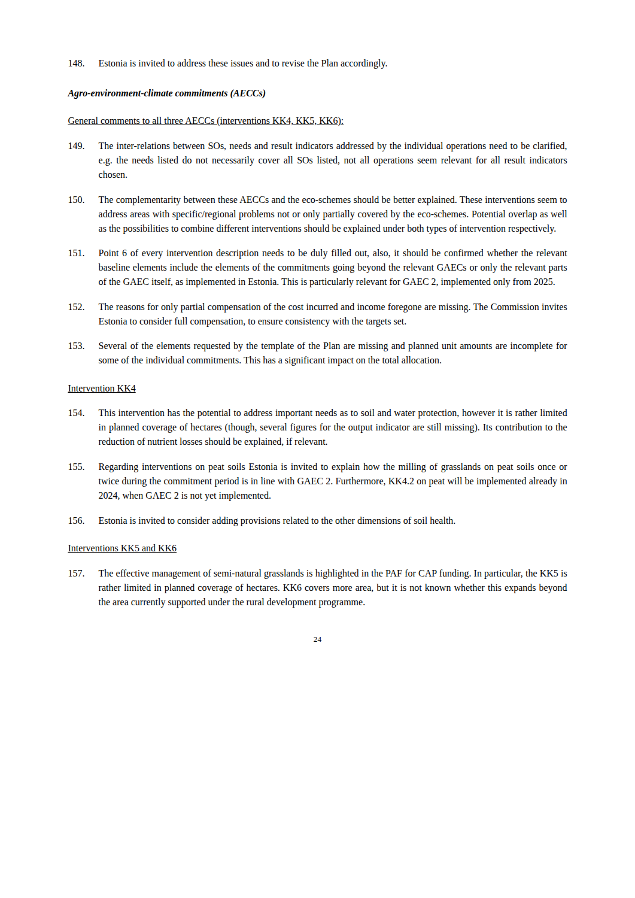148. Estonia is invited to address these issues and to revise the Plan accordingly.
Agro-environment-climate commitments (AECCs)
General comments to all three AECCs (interventions KK4, KK5, KK6):
149. The inter-relations between SOs, needs and result indicators addressed by the individual operations need to be clarified, e.g. the needs listed do not necessarily cover all SOs listed, not all operations seem relevant for all result indicators chosen.
150. The complementarity between these AECCs and the eco-schemes should be better explained. These interventions seem to address areas with specific/regional problems not or only partially covered by the eco-schemes. Potential overlap as well as the possibilities to combine different interventions should be explained under both types of intervention respectively.
151. Point 6 of every intervention description needs to be duly filled out, also, it should be confirmed whether the relevant baseline elements include the elements of the commitments going beyond the relevant GAECs or only the relevant parts of the GAEC itself, as implemented in Estonia. This is particularly relevant for GAEC 2, implemented only from 2025.
152. The reasons for only partial compensation of the cost incurred and income foregone are missing. The Commission invites Estonia to consider full compensation, to ensure consistency with the targets set.
153. Several of the elements requested by the template of the Plan are missing and planned unit amounts are incomplete for some of the individual commitments. This has a significant impact on the total allocation.
Intervention KK4
154. This intervention has the potential to address important needs as to soil and water protection, however it is rather limited in planned coverage of hectares (though, several figures for the output indicator are still missing). Its contribution to the reduction of nutrient losses should be explained, if relevant.
155. Regarding interventions on peat soils Estonia is invited to explain how the milling of grasslands on peat soils once or twice during the commitment period is in line with GAEC 2. Furthermore, KK4.2 on peat will be implemented already in 2024, when GAEC 2 is not yet implemented.
156. Estonia is invited to consider adding provisions related to the other dimensions of soil health.
Interventions KK5 and KK6
157. The effective management of semi-natural grasslands is highlighted in the PAF for CAP funding. In particular, the KK5 is rather limited in planned coverage of hectares. KK6 covers more area, but it is not known whether this expands beyond the area currently supported under the rural development programme.
24